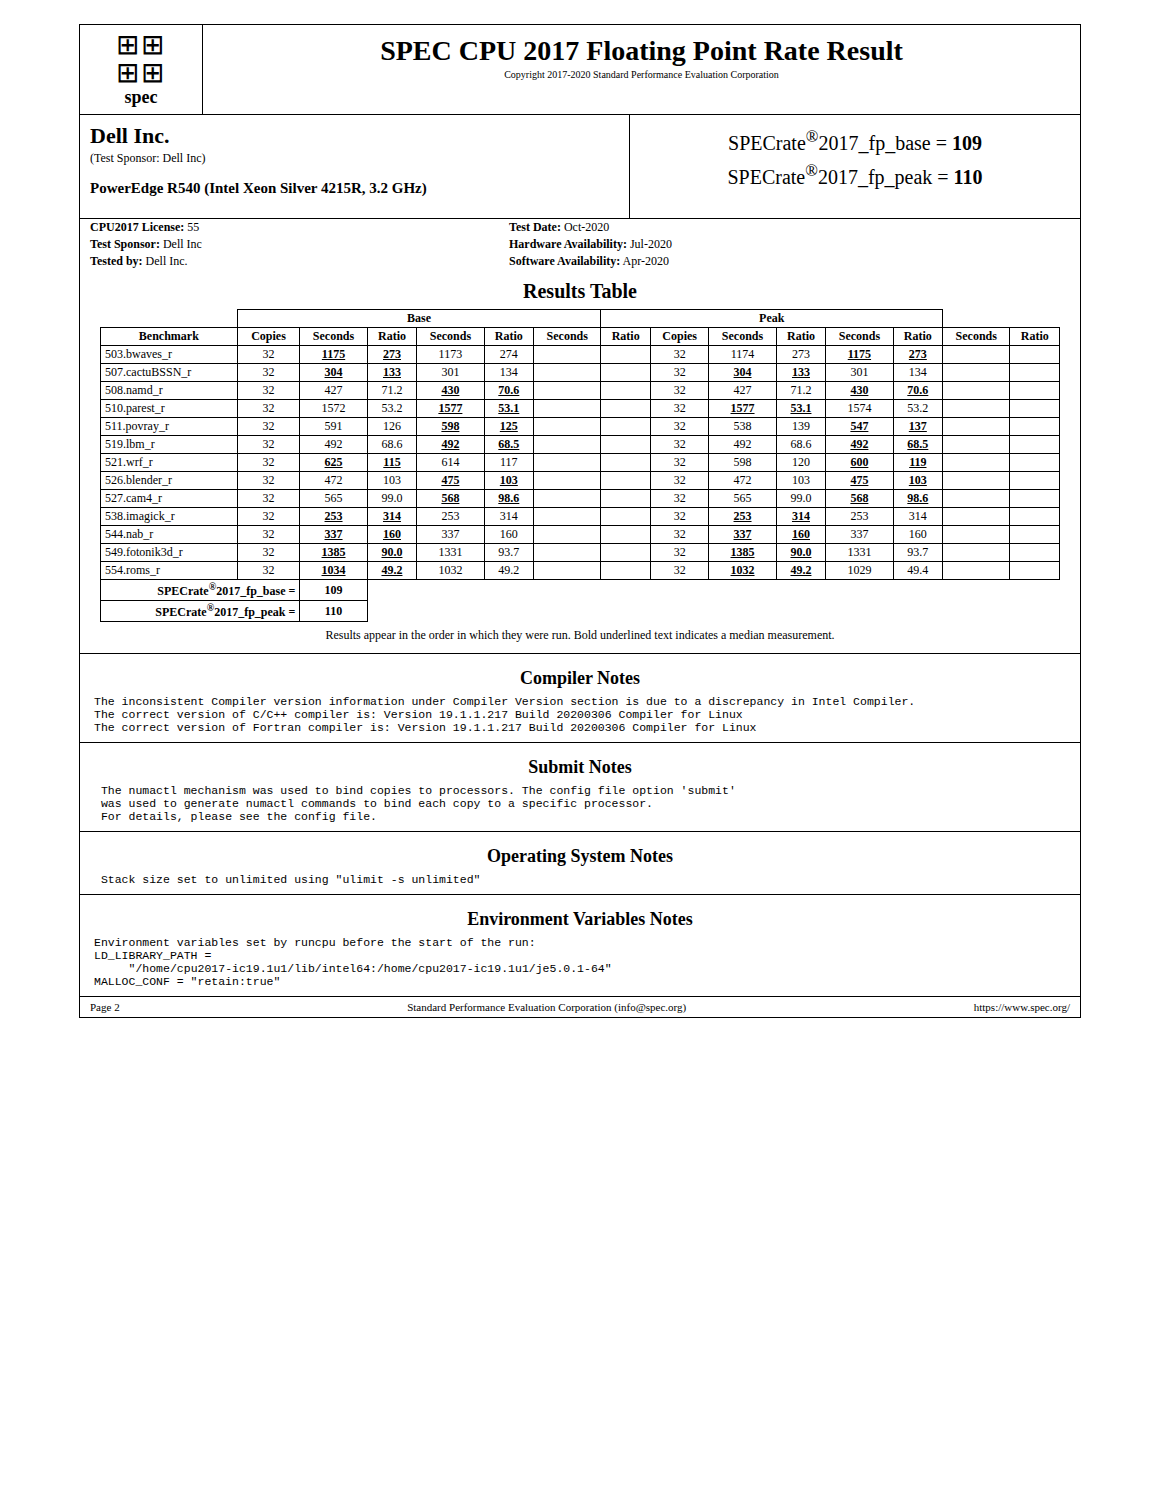⊞⊞
⊞⊞
spec
SPEC CPU 2017 Floating Point Rate Result
Copyright 2017-2020 Standard Performance Evaluation Corporation
Dell Inc.
(Test Sponsor: Dell Inc)
PowerEdge R540 (Intel Xeon Silver 4215R, 3.2 GHz)
SPECrate®2017_fp_base = 109
SPECrate®2017_fp_peak = 110
| CPU2017 License: 55 | Test Date: Oct-2020 |
| Test Sponsor: Dell Inc | Hardware Availability: Jul-2020 |
| Tested by: Dell Inc. | Software Availability: Apr-2020 |
Results Table
| | Base | Peak |
| --- | --- | --- |
| Benchmark | Copies | Seconds | Ratio | Seconds | Ratio | Seconds | Ratio | Copies | Seconds | Ratio | Seconds | Ratio | Seconds | Ratio |
| 503.bwaves_r | 32 | 1175 | 273 | 1173 | 274 | | | 32 | 1174 | 273 | 1175 | 273 | | |
| 507.cactuBSSN_r | 32 | 304 | 133 | 301 | 134 | | | 32 | 304 | 133 | 301 | 134 | | |
| 508.namd_r | 32 | 427 | 71.2 | 430 | 70.6 | | | 32 | 427 | 71.2 | 430 | 70.6 | | |
| 510.parest_r | 32 | 1572 | 53.2 | 1577 | 53.1 | | | 32 | 1577 | 53.1 | 1574 | 53.2 | | |
| 511.povray_r | 32 | 591 | 126 | 598 | 125 | | | 32 | 538 | 139 | 547 | 137 | | |
| 519.lbm_r | 32 | 492 | 68.6 | 492 | 68.5 | | | 32 | 492 | 68.6 | 492 | 68.5 | | |
| 521.wrf_r | 32 | 625 | 115 | 614 | 117 | | | 32 | 598 | 120 | 600 | 119 | | |
| 526.blender_r | 32 | 472 | 103 | 475 | 103 | | | 32 | 472 | 103 | 475 | 103 | | |
| 527.cam4_r | 32 | 565 | 99.0 | 568 | 98.6 | | | 32 | 565 | 99.0 | 568 | 98.6 | | |
| 538.imagick_r | 32 | 253 | 314 | 253 | 314 | | | 32 | 253 | 314 | 253 | 314 | | |
| 544.nab_r | 32 | 337 | 160 | 337 | 160 | | | 32 | 337 | 160 | 337 | 160 | | |
| 549.fotonik3d_r | 32 | 1385 | 90.0 | 1331 | 93.7 | | | 32 | 1385 | 90.0 | 1331 | 93.7 | | |
| 554.roms_r | 32 | 1034 | 49.2 | 1032 | 49.2 | | | 32 | 1032 | 49.2 | 1029 | 49.4 | | |
| SPECrate ® 2017_fp_base = | 109 | |
| SPECrate ® 2017_fp_peak = | 110 | |
Results appear in the order in which they were run. Bold underlined text indicates a median measurement.
Compiler Notes
The inconsistent Compiler version information under Compiler Version section is due to a discrepancy in Intel Compiler.
The correct version of C/C++ compiler is: Version 19.1.1.217 Build 20200306 Compiler for Linux
The correct version of Fortran compiler is: Version 19.1.1.217 Build 20200306 Compiler for Linux
Submit Notes
 The numactl mechanism was used to bind copies to processors. The config file option 'submit'
 was used to generate numactl commands to bind each copy to a specific processor.
 For details, please see the config file.
Operating System Notes
 Stack size set to unlimited using "ulimit -s unlimited"
Environment Variables Notes
Environment variables set by runcpu before the start of the run:
LD_LIBRARY_PATH =
     "/home/cpu2017-ic19.1u1/lib/intel64:/home/cpu2017-ic19.1u1/je5.0.1-64"
MALLOC_CONF = "retain:true"
Page 2
Standard Performance Evaluation Corporation (info@spec.org)
https://www.spec.org/